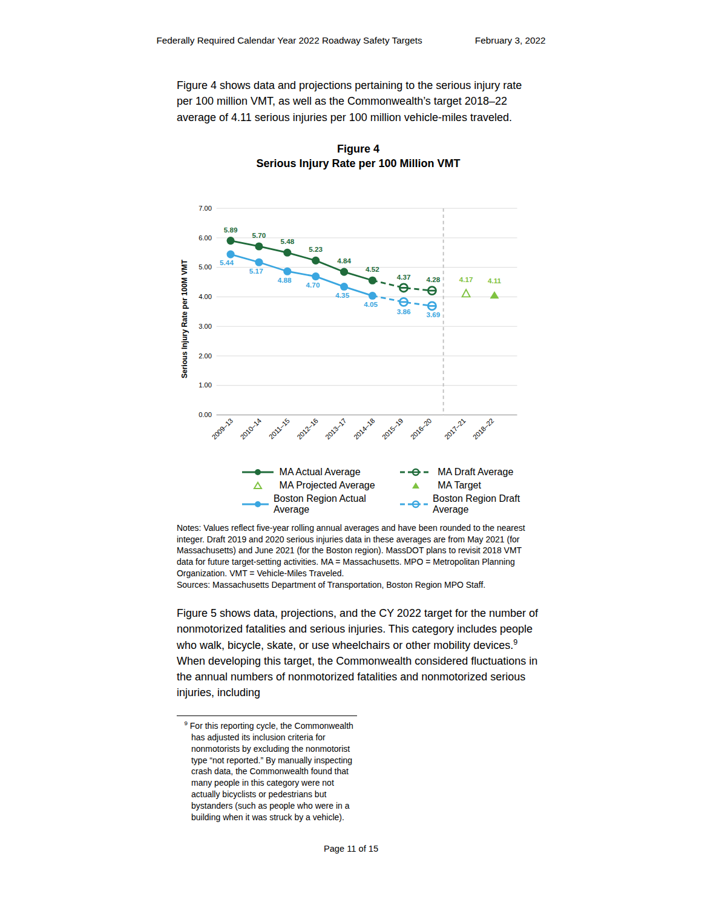Federally Required Calendar Year 2022 Roadway Safety Targets
February 3, 2022
Figure 4 shows data and projections pertaining to the serious injury rate per 100 million VMT, as well as the Commonwealth’s target 2018–22 average of 4.11 serious injuries per 100 million vehicle-miles traveled.
Figure 4
Serious Injury Rate per 100 Million VMT
Serious Injury Rate per 100M VMT 7.00 6.00 5.00 4.00 3.00 2.00 1.00 0.00 2009–13 2010–14 2011–15 2012–16 2013–17 2014–18 2015–19 2016–20 2017–21 2018–22 5.89 5.70 5.48 5.23 4.84 4.52 4.37 4.28 5.44 5.17 4.88 4.70 4.35 4.05 3.86 3.69 4.17 4.11
MA Actual Average
MA Draft Average
MA Projected Average
MA Target
Boston Region Actual Average
Boston Region Draft Average
Notes: Values reflect five-year rolling annual averages and have been rounded to the nearest integer. Draft 2019 and 2020 serious injuries data in these averages are from May 2021 (for Massachusetts) and June 2021 (for the Boston region). MassDOT plans to revisit 2018 VMT data for future target-setting activities. MA = Massachusetts. MPO = Metropolitan Planning Organization. VMT = Vehicle-Miles Traveled.
Sources: Massachusetts Department of Transportation, Boston Region MPO Staff.
Figure 5 shows data, projections, and the CY 2022 target for the number of nonmotorized fatalities and serious injuries. This category includes people who walk, bicycle, skate, or use wheelchairs or other mobility devices.9 When developing this target, the Commonwealth considered fluctuations in the annual numbers of nonmotorized fatalities and nonmotorized serious injuries, including
9 For this reporting cycle, the Commonwealth has adjusted its inclusion criteria for nonmotorists by excluding the nonmotorist type “not reported.” By manually inspecting crash data, the Commonwealth found that many people in this category were not actually bicyclists or pedestrians but bystanders (such as people who were in a building when it was struck by a vehicle).
Page 11 of 15